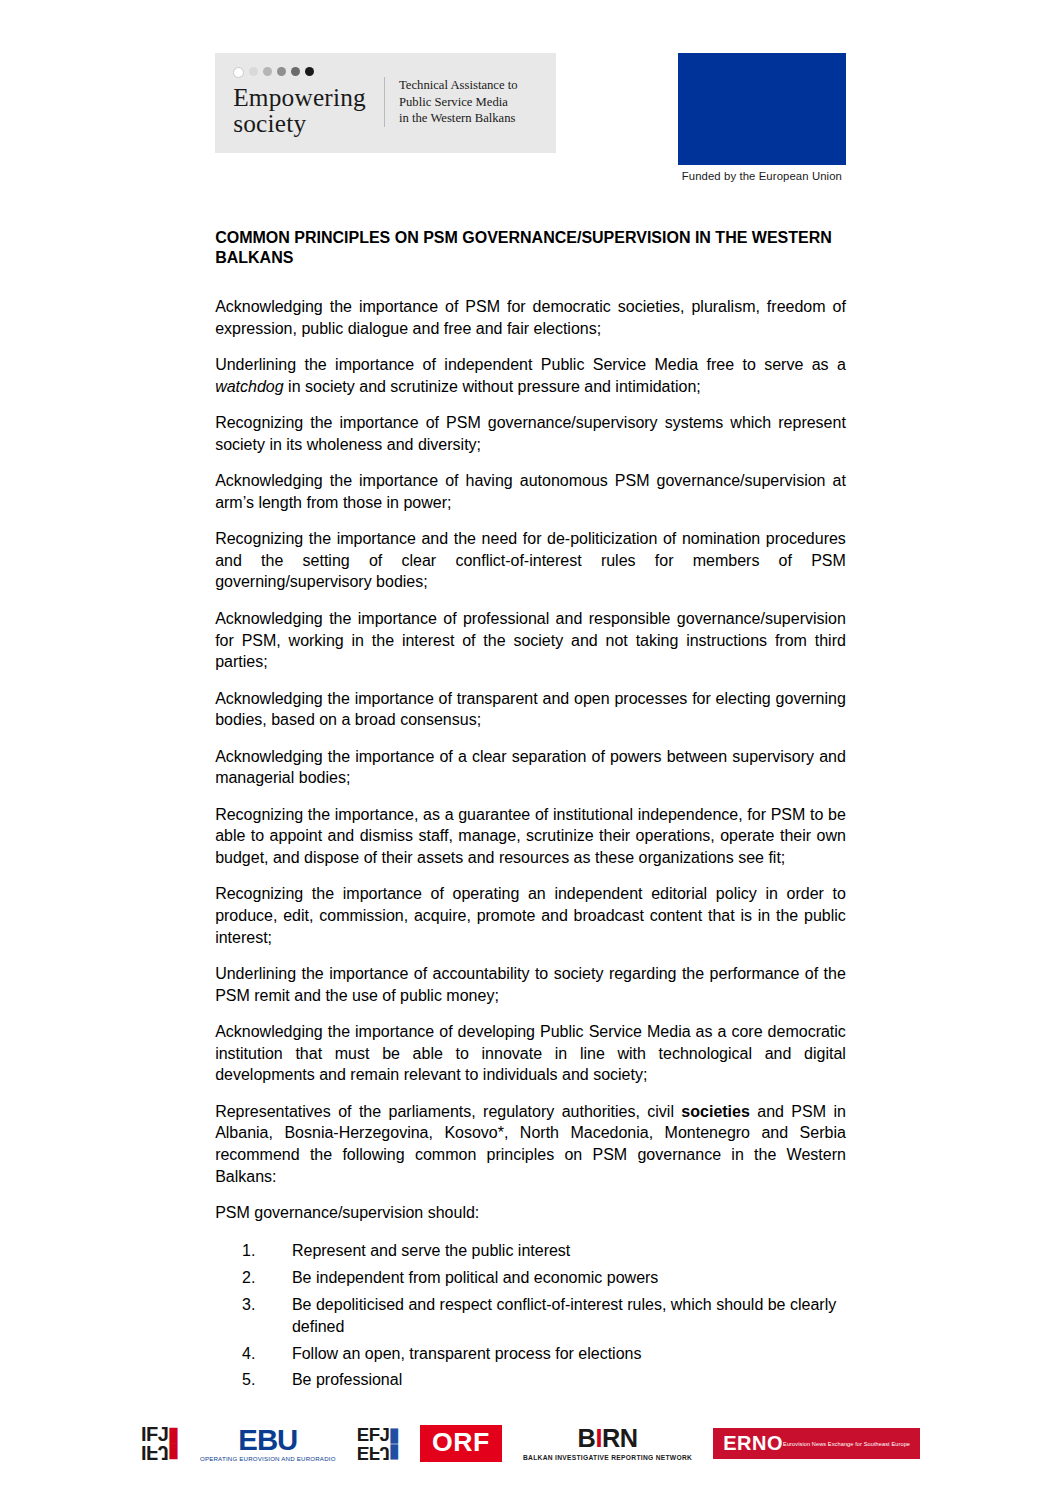Empowering
society
Technical Assistance to
Public Service Media
in the Western Balkans
Funded by the European Union
COMMON PRINCIPLES ON PSM GOVERNANCE/SUPERVISION IN THE WESTERN BALKANS
Acknowledging the importance of PSM for democratic societies, pluralism, freedom of expression, public dialogue and free and fair elections;
Underlining the importance of independent Public Service Media free to serve as a watchdog in society and scrutinize without pressure and intimidation;
Recognizing the importance of PSM governance/supervisory systems which represent society in its wholeness and diversity;
Acknowledging the importance of having autonomous PSM governance/supervision at arm’s length from those in power;
Recognizing the importance and the need for de-politicization of nomination procedures and the setting of clear conflict-of-interest rules for members of PSM governing/supervisory bodies;
Acknowledging the importance of professional and responsible governance/supervision for PSM, working in the interest of the society and not taking instructions from third parties;
Acknowledging the importance of transparent and open processes for electing governing bodies, based on a broad consensus;
Acknowledging the importance of a clear separation of powers between supervisory and managerial bodies;
Recognizing the importance, as a guarantee of institutional independence, for PSM to be able to appoint and dismiss staff, manage, scrutinize their operations, operate their own budget, and dispose of their assets and resources as these organizations see fit;
Recognizing the importance of operating an independent editorial policy in order to produce, edit, commission, acquire, promote and broadcast content that is in the public interest;
Underlining the importance of accountability to society regarding the performance of the PSM remit and the use of public money;
Acknowledging the importance of developing Public Service Media as a core democratic institution that must be able to innovate in line with technological and digital developments and remain relevant to individuals and society;
Representatives of the parliaments, regulatory authorities, civil societies and PSM in Albania, Bosnia-Herzegovina, Kosovo*, North Macedonia, Montenegro and Serbia recommend the following common principles on PSM governance in the Western Balkans:
PSM governance/supervision should:
Represent and serve the public interest
Be independent from political and economic powers
Be depoliticised and respect conflict-of-interest rules, which should be clearly defined
Follow an open, transparent process for elections
Be professional
IFJ▮
IFJ▮
EBU
OPERATING EUROVISION AND EURORADIO
EFJ▮
EFJ▮
ORF
BIRN
BALKAN INVESTIGATIVE REPORTING NETWORK
ERNO
Eurovision News Exchange for Southeast Europe